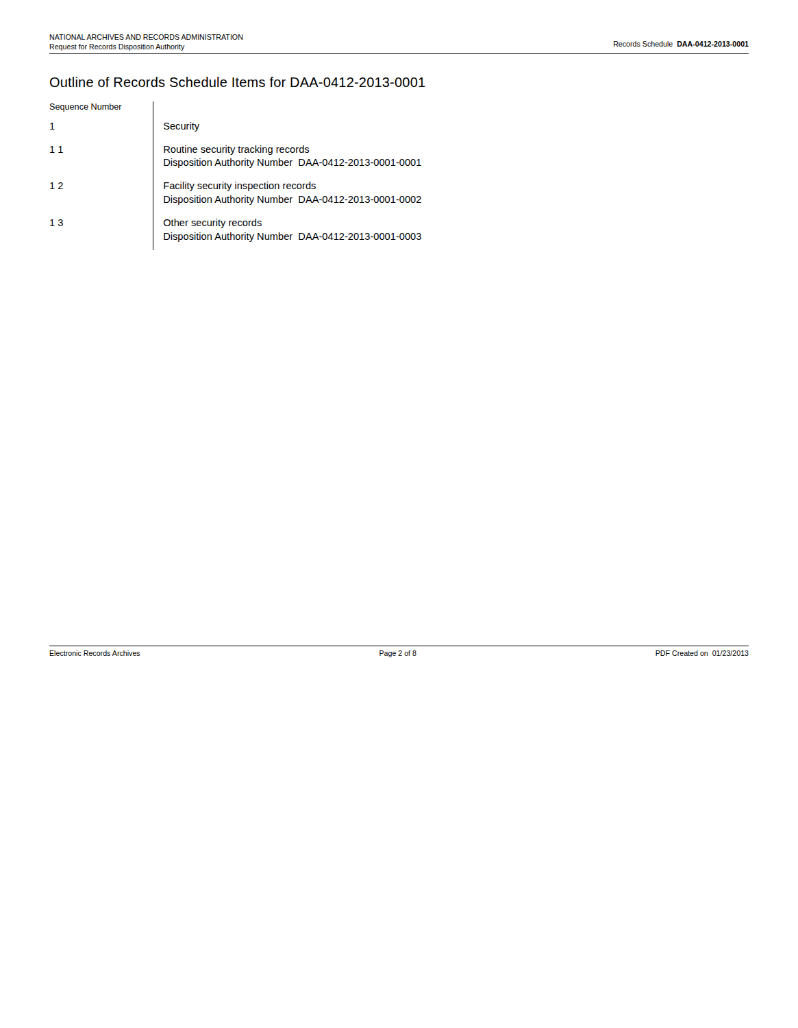NATIONAL ARCHIVES AND RECORDS ADMINISTRATION
Request for Records Disposition Authority
Records Schedule DAA-0412-2013-0001
Outline of Records Schedule Items for DAA-0412-2013-0001
| Sequence Number | |
| --- | --- |
| 1 | Security |
| 1 1 | Routine security tracking records Disposition Authority Number DAA-0412-2013-0001-0001 |
| 1 2 | Facility security inspection records Disposition Authority Number DAA-0412-2013-0001-0002 |
| 1 3 | Other security records Disposition Authority Number DAA-0412-2013-0001-0003 |
Electronic Records Archives
Page 2 of 8
PDF Created on 01/23/2013